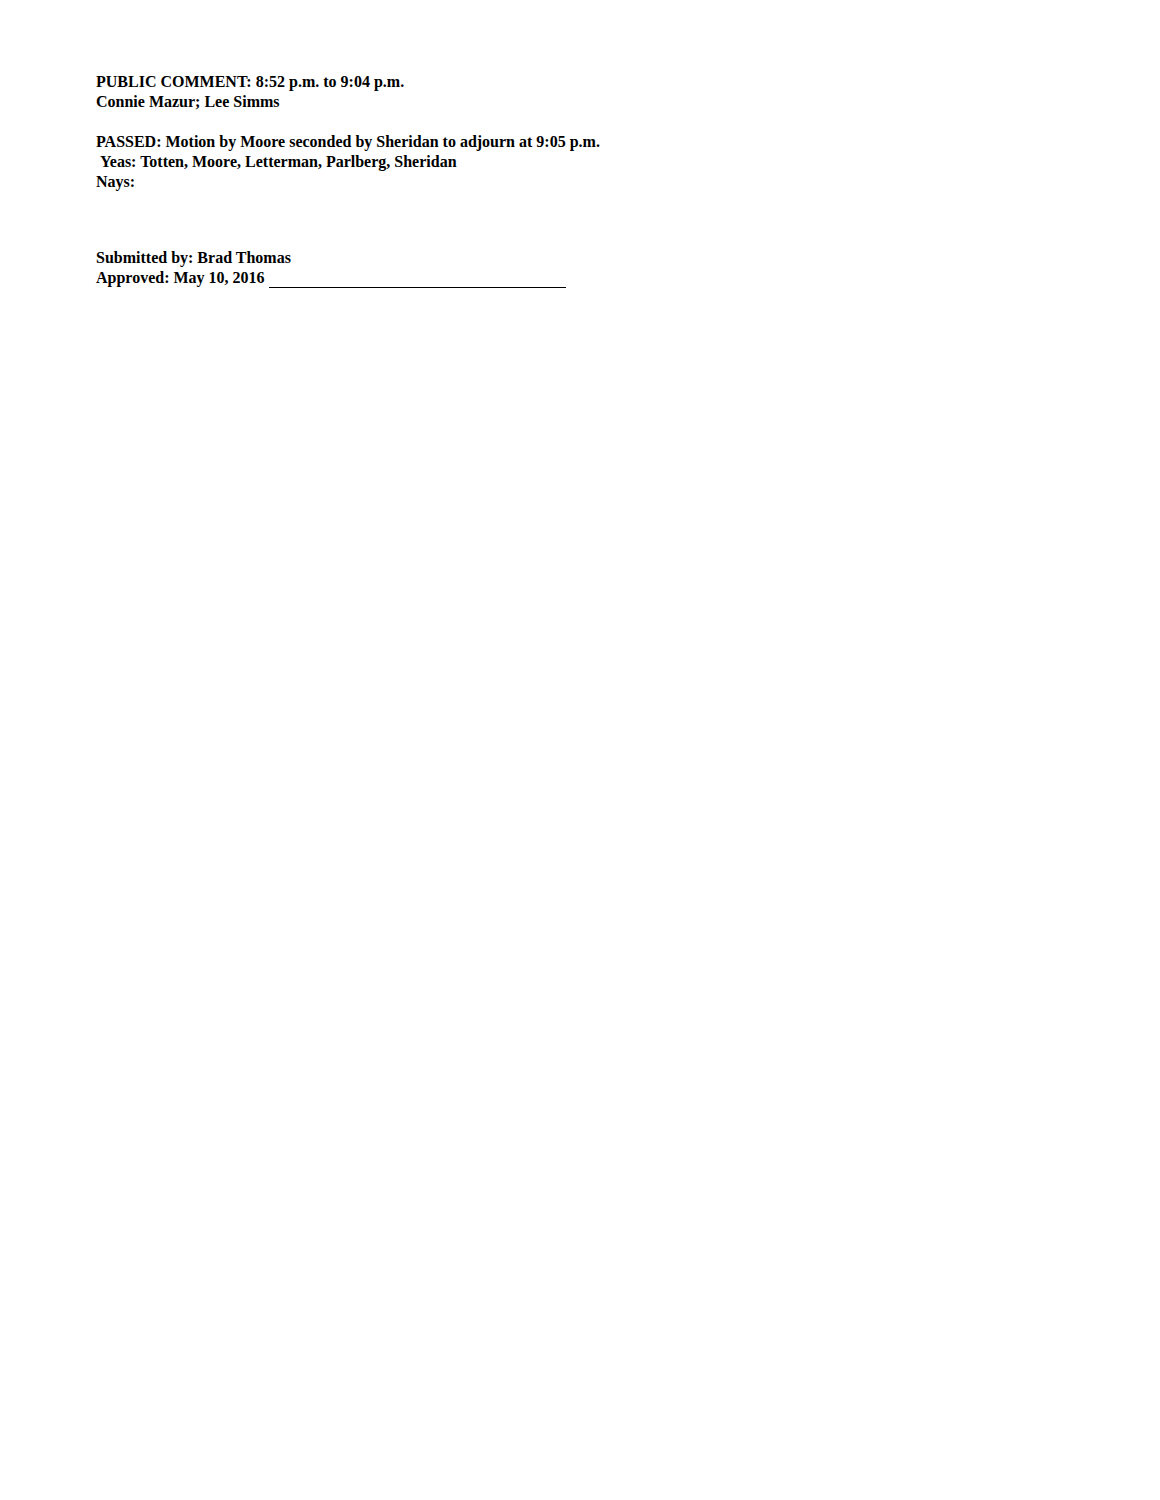PUBLIC COMMENT: 8:52 p.m. to 9:04 p.m.
Connie Mazur; Lee Simms
PASSED: Motion by Moore seconded by Sheridan to adjourn at 9:05 p.m.
Yeas: Totten, Moore, Letterman, Parlberg, Sheridan
Nays:
Submitted by: Brad Thomas
Approved: May 10, 2016